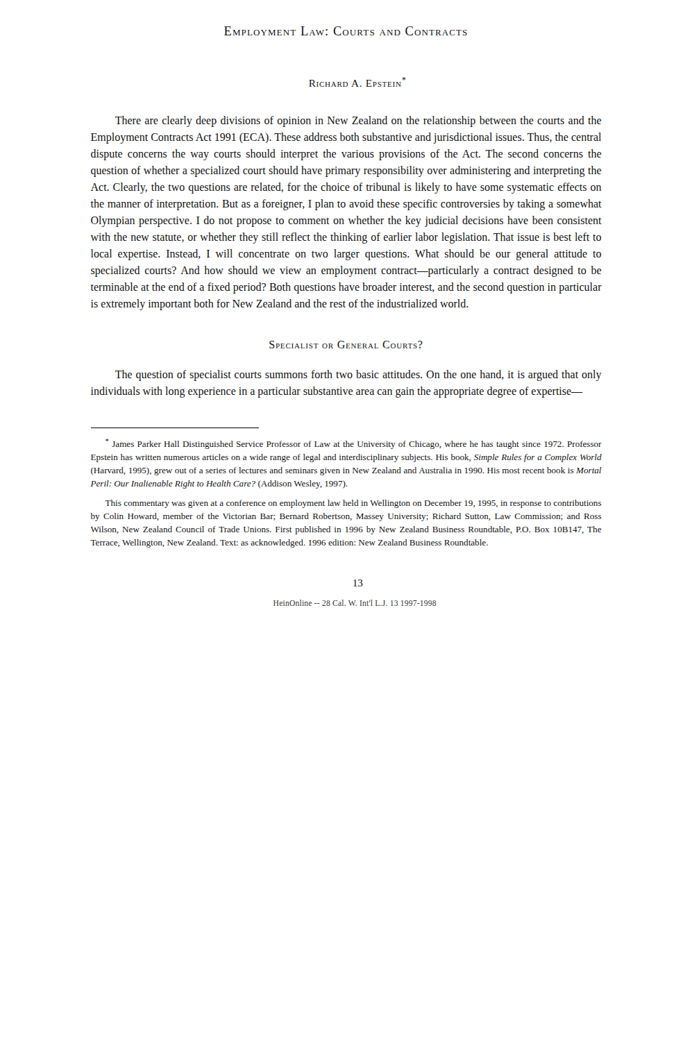Employment Law: Courts and Contracts
Richard A. Epstein*
There are clearly deep divisions of opinion in New Zealand on the relationship between the courts and the Employment Contracts Act 1991 (ECA). These address both substantive and jurisdictional issues. Thus, the central dispute concerns the way courts should interpret the various provisions of the Act. The second concerns the question of whether a specialized court should have primary responsibility over administering and interpreting the Act. Clearly, the two questions are related, for the choice of tribunal is likely to have some systematic effects on the manner of interpretation. But as a foreigner, I plan to avoid these specific controversies by taking a somewhat Olympian perspective. I do not propose to comment on whether the key judicial decisions have been consistent with the new statute, or whether they still reflect the thinking of earlier labor legislation. That issue is best left to local expertise. Instead, I will concentrate on two larger questions. What should be our general attitude to specialized courts? And how should we view an employment contract—particularly a contract designed to be terminable at the end of a fixed period? Both questions have broader interest, and the second question in particular is extremely important both for New Zealand and the rest of the industrialized world.
Specialist or General Courts?
The question of specialist courts summons forth two basic attitudes. On the one hand, it is argued that only individuals with long experience in a particular substantive area can gain the appropriate degree of expertise—
* James Parker Hall Distinguished Service Professor of Law at the University of Chicago, where he has taught since 1972. Professor Epstein has written numerous articles on a wide range of legal and interdisciplinary subjects. His book, Simple Rules for a Complex World (Harvard, 1995), grew out of a series of lectures and seminars given in New Zealand and Australia in 1990. His most recent book is Mortal Peril: Our Inalienable Right to Health Care? (Addison Wesley, 1997).
This commentary was given at a conference on employment law held in Wellington on December 19, 1995, in response to contributions by Colin Howard, member of the Victorian Bar; Bernard Robertson, Massey University; Richard Sutton, Law Commission; and Ross Wilson, New Zealand Council of Trade Unions. First published in 1996 by New Zealand Business Roundtable, P.O. Box 10B147, The Terrace, Wellington, New Zealand. Text: as acknowledged. 1996 edition: New Zealand Business Roundtable.
13
HeinOnline -- 28 Cal. W. Int'l L.J. 13 1997-1998